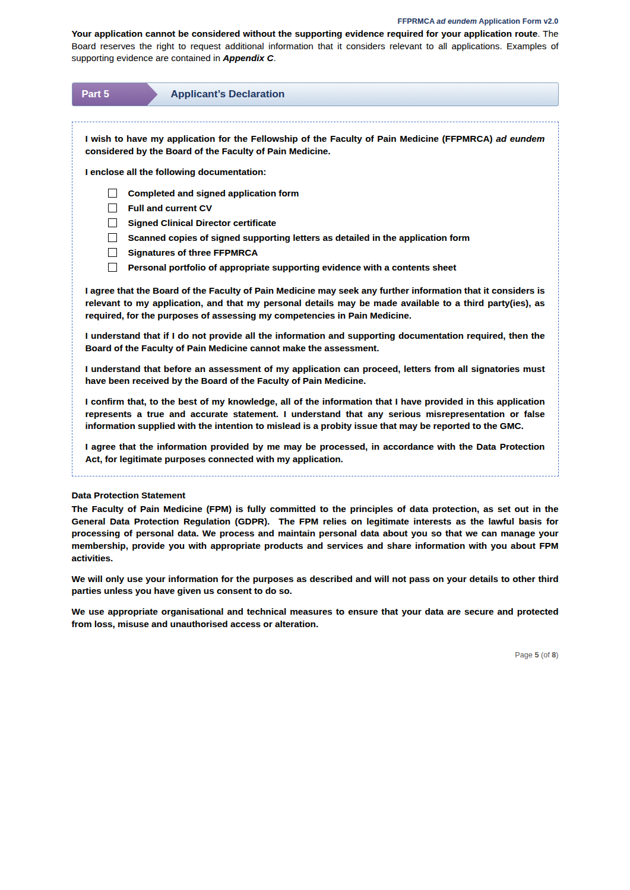FFPRMCA ad eundem Application Form v2.0
Your application cannot be considered without the supporting evidence required for your application route. The Board reserves the right to request additional information that it considers relevant to all applications. Examples of supporting evidence are contained in Appendix C.
Part 5
Applicant’s Declaration
I wish to have my application for the Fellowship of the Faculty of Pain Medicine (FFPMRCA) ad eundem considered by the Board of the Faculty of Pain Medicine.
I enclose all the following documentation:
Completed and signed application form
Full and current CV
Signed Clinical Director certificate
Scanned copies of signed supporting letters as detailed in the application form
Signatures of three FFPMRCA
Personal portfolio of appropriate supporting evidence with a contents sheet
I agree that the Board of the Faculty of Pain Medicine may seek any further information that it considers is relevant to my application, and that my personal details may be made available to a third party(ies), as required, for the purposes of assessing my competencies in Pain Medicine.
I understand that if I do not provide all the information and supporting documentation required, then the Board of the Faculty of Pain Medicine cannot make the assessment.
I understand that before an assessment of my application can proceed, letters from all signatories must have been received by the Board of the Faculty of Pain Medicine.
I confirm that, to the best of my knowledge, all of the information that I have provided in this application represents a true and accurate statement. I understand that any serious misrepresentation or false information supplied with the intention to mislead is a probity issue that may be reported to the GMC.
I agree that the information provided by me may be processed, in accordance with the Data Protection Act, for legitimate purposes connected with my application.
Data Protection Statement
The Faculty of Pain Medicine (FPM) is fully committed to the principles of data protection, as set out in the General Data Protection Regulation (GDPR). The FPM relies on legitimate interests as the lawful basis for processing of personal data. We process and maintain personal data about you so that we can manage your membership, provide you with appropriate products and services and share information with you about FPM activities.
We will only use your information for the purposes as described and will not pass on your details to other third parties unless you have given us consent to do so.
We use appropriate organisational and technical measures to ensure that your data are secure and protected from loss, misuse and unauthorised access or alteration.
Page 5 (of 8)